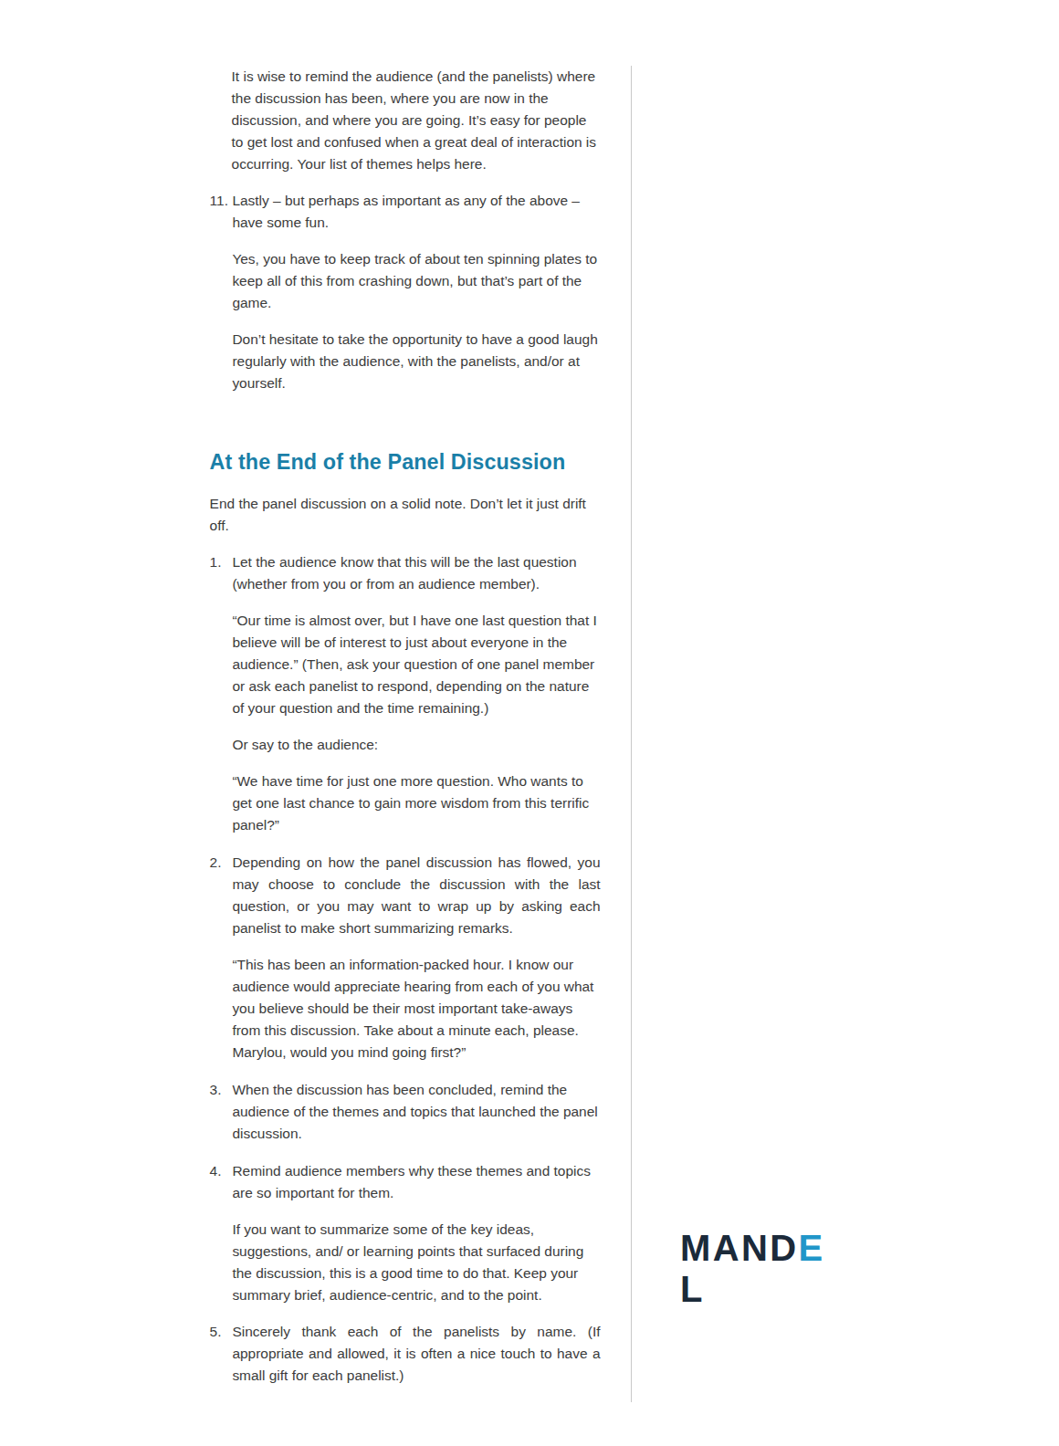It is wise to remind the audience (and the panelists) where the discussion has been, where you are now in the discussion, and where you are going. It’s easy for people to get lost and confused when a great deal of interaction is occurring. Your list of themes helps here.
11.
Lastly – but perhaps as important as any of the above – have some fun.
Yes, you have to keep track of about ten spinning plates to keep all of this from crashing down, but that’s part of the game.
Don’t hesitate to take the opportunity to have a good laugh regularly with the audience, with the panelists, and/or at yourself.
At the End of the Panel Discussion
End the panel discussion on a solid note. Don’t let it just drift off.
1.
Let the audience know that this will be the last question (whether from you or from an audience member).
“Our time is almost over, but I have one last question that I believe will be of interest to just about everyone in the audience.” (Then, ask your question of one panel member or ask each panelist to respond, depending on the nature of your question and the time remaining.)
Or say to the audience:
“We have time for just one more question. Who wants to get one last chance to gain more wisdom from this terrific panel?”
2.
Depending on how the panel discussion has flowed, you may choose to conclude the discussion with the last question, or you may want to wrap up by asking each panelist to make short summarizing remarks.
“This has been an information-packed hour. I know our audience would appreciate hearing from each of you what you believe should be their most important take-aways from this discussion. Take about a minute each, please. Marylou, would you mind going first?”
3.
When the discussion has been concluded, remind the audience of the themes and topics that launched the panel discussion.
4.
Remind audience members why these themes and topics are so important for them.
If you want to summarize some of the key ideas, suggestions, and/ or learning points that surfaced during the discussion, this is a good time to do that. Keep your summary brief, audience-centric, and to the point.
5.
Sincerely thank each of the panelists by name. (If appropriate and allowed, it is often a nice touch to have a small gift for each panelist.)
MANDEL